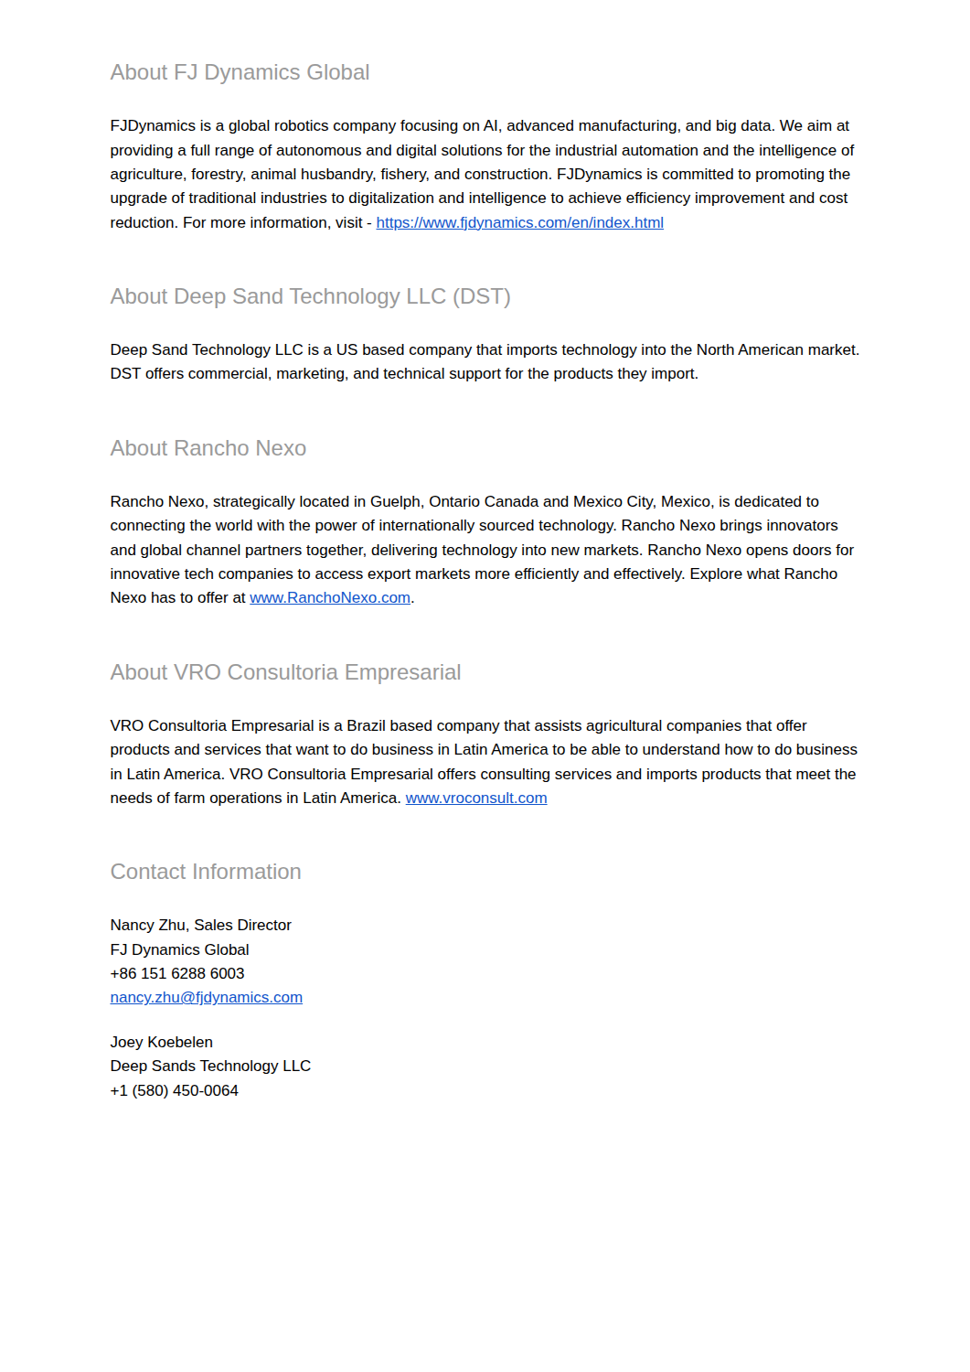About FJ Dynamics Global
FJDynamics is a global robotics company focusing on AI, advanced manufacturing, and big data. We aim at providing a full range of autonomous and digital solutions for the industrial automation and the intelligence of agriculture, forestry, animal husbandry, fishery, and construction. FJDynamics is committed to promoting the upgrade of traditional industries to digitalization and intelligence to achieve efficiency improvement and cost reduction. For more information, visit - https://www.fjdynamics.com/en/index.html
About Deep Sand Technology LLC (DST)
Deep Sand Technology LLC is a US based company that imports technology into the North American market. DST offers commercial, marketing, and technical support for the products they import.
About Rancho Nexo
Rancho Nexo, strategically located in Guelph, Ontario Canada and Mexico City, Mexico, is dedicated to connecting the world with the power of internationally sourced technology. Rancho Nexo brings innovators and global channel partners together, delivering technology into new markets. Rancho Nexo opens doors for innovative tech companies to access export markets more efficiently and effectively. Explore what Rancho Nexo has to offer at www.RanchoNexo.com.
About VRO Consultoria Empresarial
VRO Consultoria Empresarial is a Brazil based company that assists agricultural companies that offer products and services that want to do business in Latin America to be able to understand how to do business in Latin America. VRO Consultoria Empresarial offers consulting services and imports products that meet the needs of farm operations in Latin America. www.vroconsult.com
Contact Information
Nancy Zhu, Sales Director
FJ Dynamics Global
+86 151 6288 6003
nancy.zhu@fjdynamics.com
Joey Koebelen
Deep Sands Technology LLC
+1 (580) 450-0064